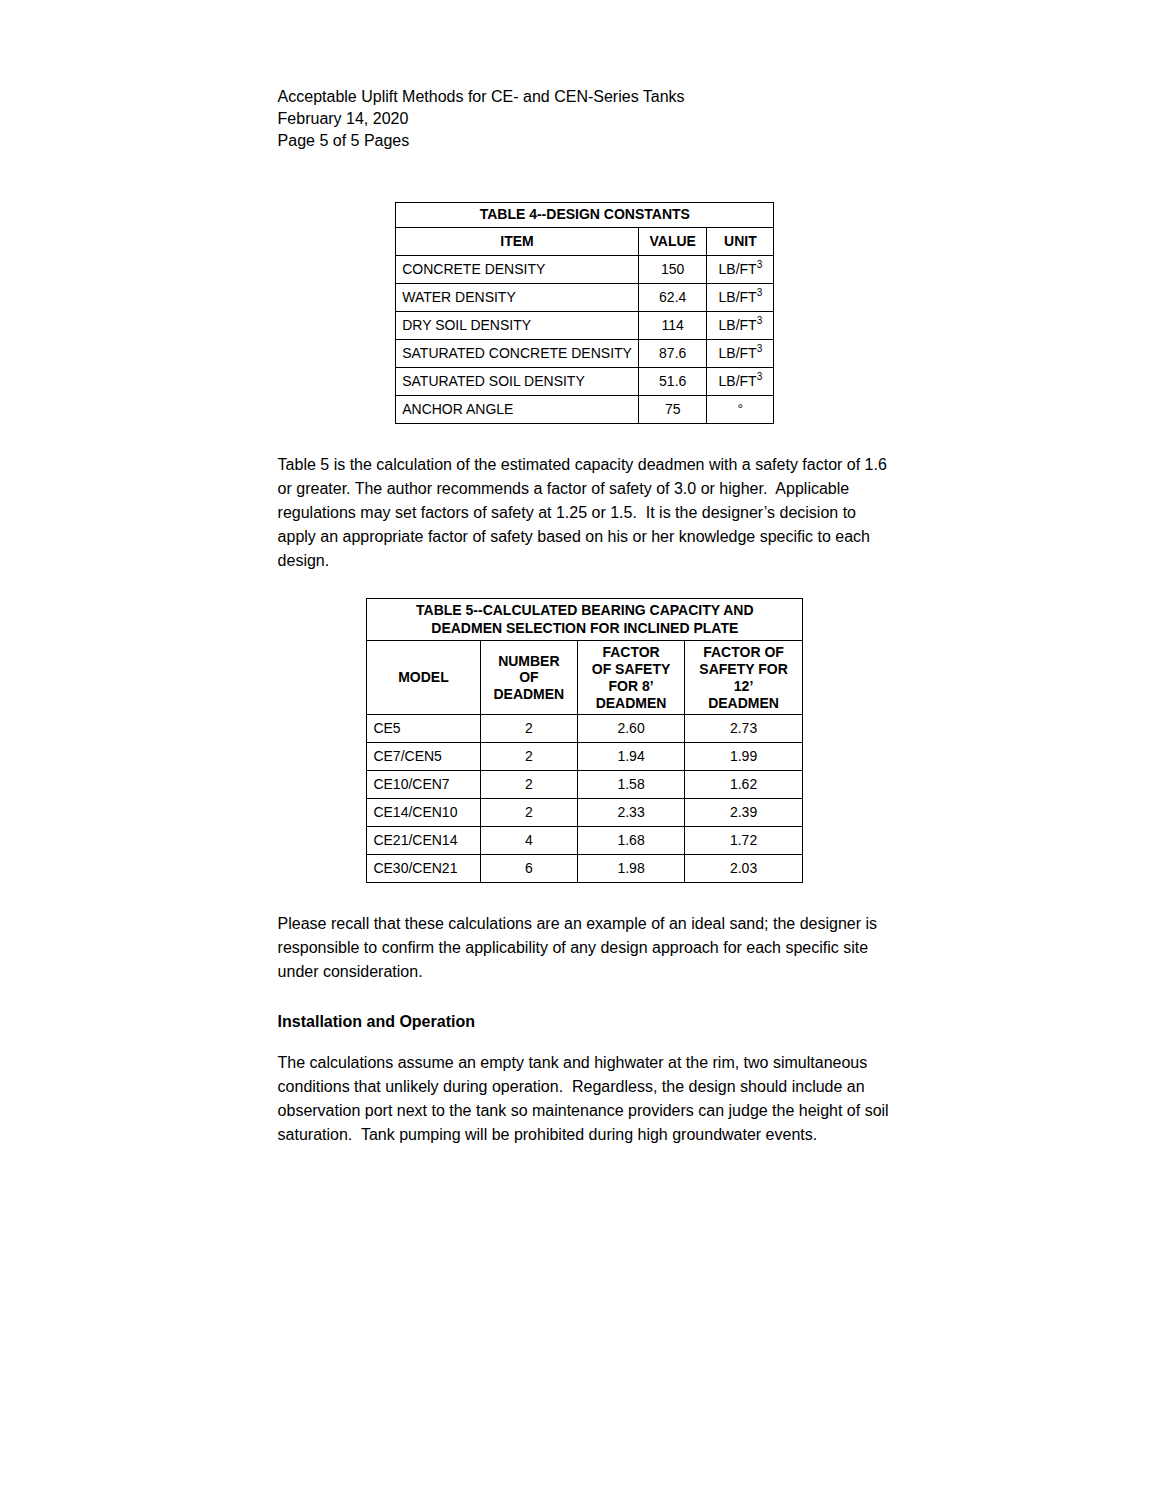Acceptable Uplift Methods for CE- and CEN-Series Tanks
February 14, 2020
Page 5 of 5 Pages
TABLE 4--DESIGN CONSTANTS
| ITEM | VALUE | UNIT |
| --- | --- | --- |
| CONCRETE DENSITY | 150 | LB/FT 3 |
| WATER DENSITY | 62.4 | LB/FT 3 |
| DRY SOIL DENSITY | 114 | LB/FT 3 |
| SATURATED CONCRETE DENSITY | 87.6 | LB/FT 3 |
| SATURATED SOIL DENSITY | 51.6 | LB/FT 3 |
| ANCHOR ANGLE | 75 | ° |
Table 5 is the calculation of the estimated capacity deadmen with a safety factor of 1.6 or greater. The author recommends a factor of safety of 3.0 or higher. Applicable regulations may set factors of safety at 1.25 or 1.5. It is the designer’s decision to apply an appropriate factor of safety based on his or her knowledge specific to each design.
TABLE 5--CALCULATED BEARING CAPACITY AND DEADMEN SELECTION FOR INCLINED PLATE
| MODEL | NUMBER OF DEADMEN | FACTOR OF SAFETY FOR 8’ DEADMEN | FACTOR OF SAFETY FOR 12’ DEADMEN |
| --- | --- | --- | --- |
| CE5 | 2 | 2.60 | 2.73 |
| CE7/CEN5 | 2 | 1.94 | 1.99 |
| CE10/CEN7 | 2 | 1.58 | 1.62 |
| CE14/CEN10 | 2 | 2.33 | 2.39 |
| CE21/CEN14 | 4 | 1.68 | 1.72 |
| CE30/CEN21 | 6 | 1.98 | 2.03 |
Please recall that these calculations are an example of an ideal sand; the designer is responsible to confirm the applicability of any design approach for each specific site under consideration.
Installation and Operation
The calculations assume an empty tank and highwater at the rim, two simultaneous conditions that unlikely during operation. Regardless, the design should include an observation port next to the tank so maintenance providers can judge the height of soil saturation. Tank pumping will be prohibited during high groundwater events.